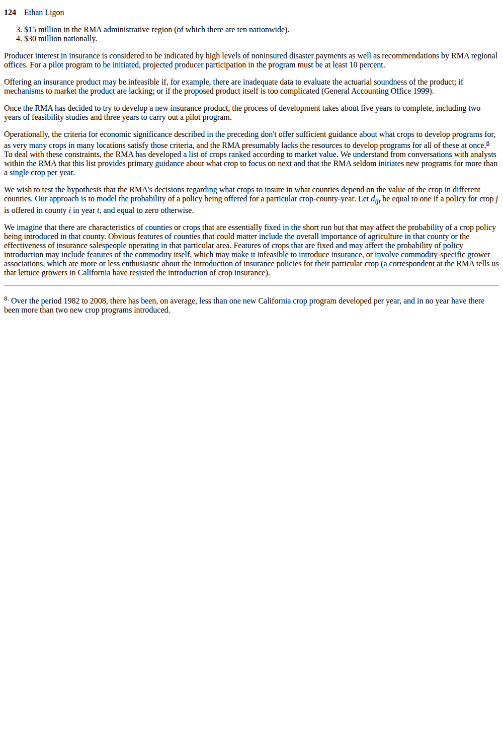124 Ethan Ligon
$15 million in the RMA administrative region (of which there are ten nationwide).
$30 million nationally.
Producer interest in insurance is considered to be indicated by high levels of noninsured disaster payments as well as recommendations by RMA regional offices. For a pilot program to be initiated, projected producer participation in the program must be at least 10 percent.
Offering an insurance product may be infeasible if, for example, there are inadequate data to evaluate the actuarial soundness of the product; if mechanisms to market the product are lacking; or if the proposed product itself is too complicated (General Accounting Office 1999).
Once the RMA has decided to try to develop a new insurance product, the process of development takes about five years to complete, including two years of feasibility studies and three years to carry out a pilot program.
Operationally, the criteria for economic significance described in the preceding don't offer sufficient guidance about what crops to develop programs for, as very many crops in many locations satisfy those criteria, and the RMA presumably lacks the resources to develop programs for all of these at once.8 To deal with these constraints, the RMA has developed a list of crops ranked according to market value. We understand from conversations with analysts within the RMA that this list provides primary guidance about what crop to focus on next and that the RMA seldom initiates new programs for more than a single crop per year.
We wish to test the hypothesis that the RMA's decisions regarding what crops to insure in what counties depend on the value of the crop in different counties. Our approach is to model the probability of a policy being offered for a particular crop-county-year. Let dijt be equal to one if a policy for crop j is offered in county i in year t, and equal to zero otherwise.
We imagine that there are characteristics of counties or crops that are essentially fixed in the short run but that may affect the probability of a crop policy being introduced in that county. Obvious features of counties that could matter include the overall importance of agriculture in that county or the effectiveness of insurance salespeople operating in that particular area. Features of crops that are fixed and may affect the probability of policy introduction may include features of the commodity itself, which may make it infeasible to introduce insurance, or involve commodity-specific grower associations, which are more or less enthusiastic about the introduction of insurance policies for their particular crop (a correspondent at the RMA tells us that lettuce growers in California have resisted the introduction of crop insurance).
8. Over the period 1982 to 2008, there has been, on average, less than one new California crop program developed per year, and in no year have there been more than two new crop programs introduced.